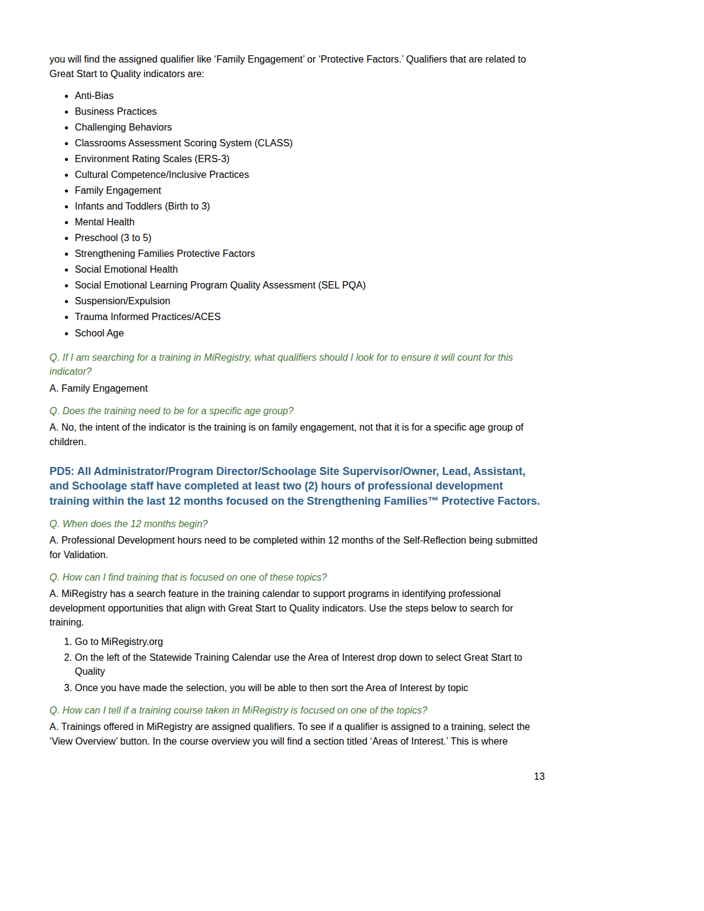you will find the assigned qualifier like ‘Family Engagement’ or ‘Protective Factors.’ Qualifiers that are related to Great Start to Quality indicators are:
Anti-Bias
Business Practices
Challenging Behaviors
Classrooms Assessment Scoring System (CLASS)
Environment Rating Scales (ERS-3)
Cultural Competence/Inclusive Practices
Family Engagement
Infants and Toddlers (Birth to 3)
Mental Health
Preschool (3 to 5)
Strengthening Families Protective Factors
Social Emotional Health
Social Emotional Learning Program Quality Assessment (SEL PQA)
Suspension/Expulsion
Trauma Informed Practices/ACES
School Age
Q. If I am searching for a training in MiRegistry, what qualifiers should I look for to ensure it will count for this indicator?
A. Family Engagement
Q. Does the training need to be for a specific age group?
A. No, the intent of the indicator is the training is on family engagement, not that it is for a specific age group of children.
PD5: All Administrator/Program Director/Schoolage Site Supervisor/Owner, Lead, Assistant, and Schoolage staff have completed at least two (2) hours of professional development training within the last 12 months focused on the Strengthening Families™ Protective Factors.
Q. When does the 12 months begin?
A. Professional Development hours need to be completed within 12 months of the Self-Reflection being submitted for Validation.
Q. How can I find training that is focused on one of these topics?
A. MiRegistry has a search feature in the training calendar to support programs in identifying professional development opportunities that align with Great Start to Quality indicators. Use the steps below to search for training.
Go to MiRegistry.org
On the left of the Statewide Training Calendar use the Area of Interest drop down to select Great Start to Quality
Once you have made the selection, you will be able to then sort the Area of Interest by topic
Q. How can I tell if a training course taken in MiRegistry is focused on one of the topics?
A. Trainings offered in MiRegistry are assigned qualifiers. To see if a qualifier is assigned to a training, select the ‘View Overview’ button. In the course overview you will find a section titled ‘Areas of Interest.’ This is where
13